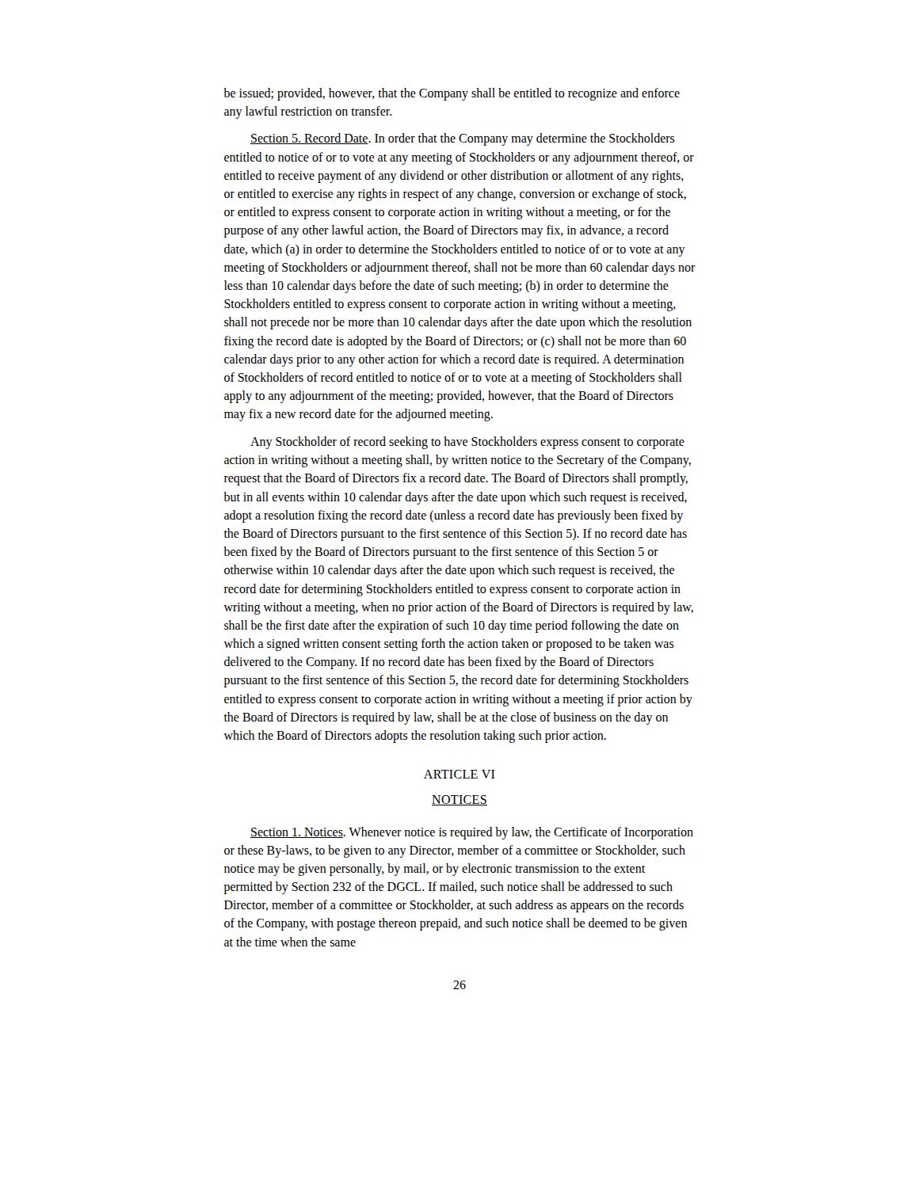be issued; provided, however, that the Company shall be entitled to recognize and enforce any lawful restriction on transfer.
Section 5. Record Date. In order that the Company may determine the Stockholders entitled to notice of or to vote at any meeting of Stockholders or any adjournment thereof, or entitled to receive payment of any dividend or other distribution or allotment of any rights, or entitled to exercise any rights in respect of any change, conversion or exchange of stock, or entitled to express consent to corporate action in writing without a meeting, or for the purpose of any other lawful action, the Board of Directors may fix, in advance, a record date, which (a) in order to determine the Stockholders entitled to notice of or to vote at any meeting of Stockholders or adjournment thereof, shall not be more than 60 calendar days nor less than 10 calendar days before the date of such meeting; (b) in order to determine the Stockholders entitled to express consent to corporate action in writing without a meeting, shall not precede nor be more than 10 calendar days after the date upon which the resolution fixing the record date is adopted by the Board of Directors; or (c) shall not be more than 60 calendar days prior to any other action for which a record date is required. A determination of Stockholders of record entitled to notice of or to vote at a meeting of Stockholders shall apply to any adjournment of the meeting; provided, however, that the Board of Directors may fix a new record date for the adjourned meeting.
Any Stockholder of record seeking to have Stockholders express consent to corporate action in writing without a meeting shall, by written notice to the Secretary of the Company, request that the Board of Directors fix a record date. The Board of Directors shall promptly, but in all events within 10 calendar days after the date upon which such request is received, adopt a resolution fixing the record date (unless a record date has previously been fixed by the Board of Directors pursuant to the first sentence of this Section 5). If no record date has been fixed by the Board of Directors pursuant to the first sentence of this Section 5 or otherwise within 10 calendar days after the date upon which such request is received, the record date for determining Stockholders entitled to express consent to corporate action in writing without a meeting, when no prior action of the Board of Directors is required by law, shall be the first date after the expiration of such 10 day time period following the date on which a signed written consent setting forth the action taken or proposed to be taken was delivered to the Company. If no record date has been fixed by the Board of Directors pursuant to the first sentence of this Section 5, the record date for determining Stockholders entitled to express consent to corporate action in writing without a meeting if prior action by the Board of Directors is required by law, shall be at the close of business on the day on which the Board of Directors adopts the resolution taking such prior action.
ARTICLE VI
NOTICES
Section 1. Notices. Whenever notice is required by law, the Certificate of Incorporation or these By-laws, to be given to any Director, member of a committee or Stockholder, such notice may be given personally, by mail, or by electronic transmission to the extent permitted by Section 232 of the DGCL. If mailed, such notice shall be addressed to such Director, member of a committee or Stockholder, at such address as appears on the records of the Company, with postage thereon prepaid, and such notice shall be deemed to be given at the time when the same
26